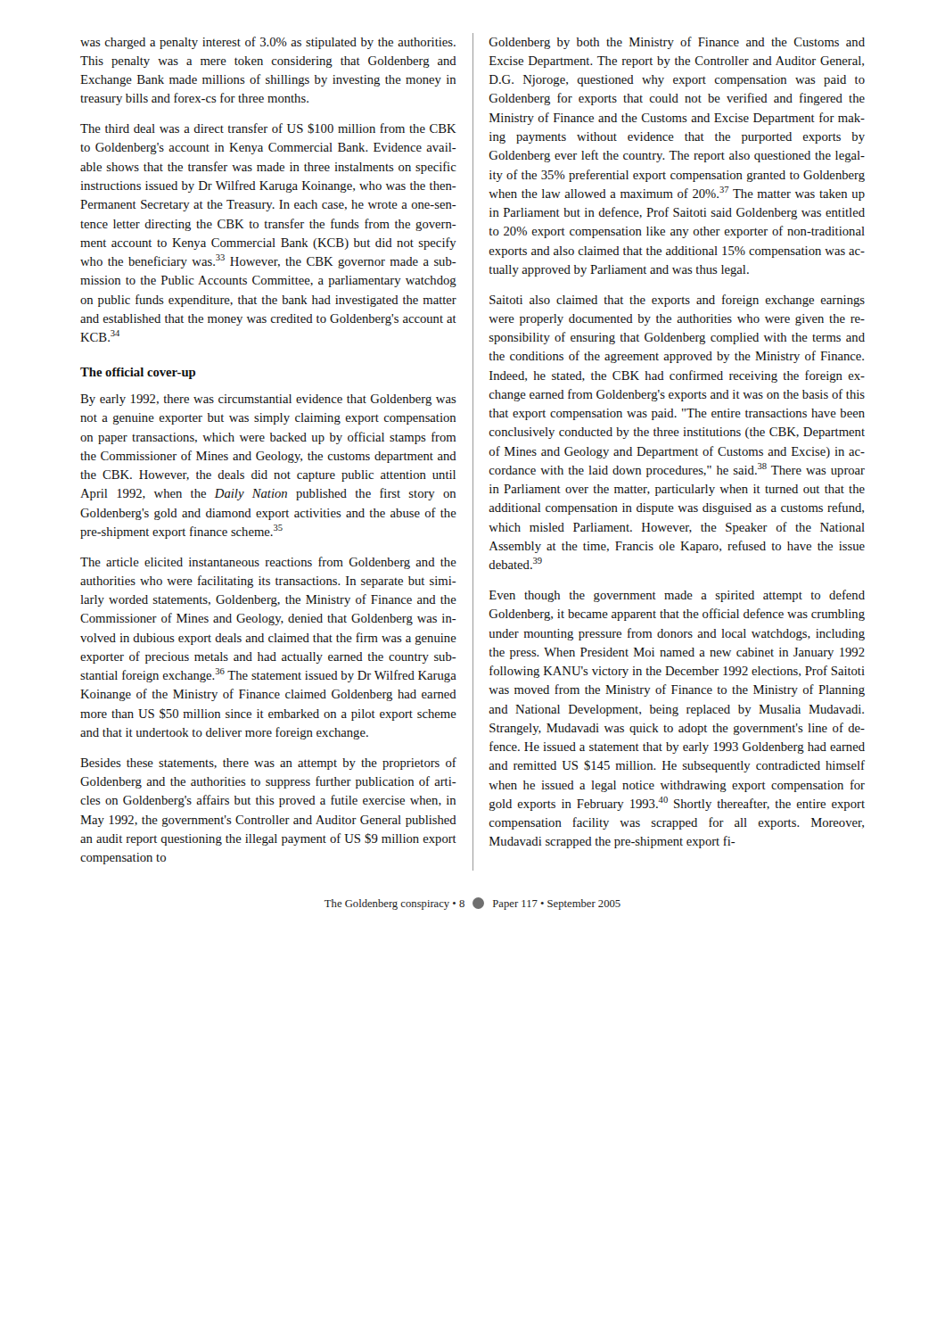was charged a penalty interest of 3.0% as stipulated by the authorities. This penalty was a mere token considering that Goldenberg and Exchange Bank made millions of shillings by investing the money in treasury bills and forex-cs for three months.
The third deal was a direct transfer of US $100 million from the CBK to Goldenberg's account in Kenya Commercial Bank. Evidence available shows that the transfer was made in three instalments on specific instructions issued by Dr Wilfred Karuga Koinange, who was the then-Permanent Secretary at the Treasury. In each case, he wrote a one-sentence letter directing the CBK to transfer the funds from the government account to Kenya Commercial Bank (KCB) but did not specify who the beneficiary was.33 However, the CBK governor made a submission to the Public Accounts Committee, a parliamentary watchdog on public funds expenditure, that the bank had investigated the matter and established that the money was credited to Goldenberg's account at KCB.34
The official cover-up
By early 1992, there was circumstantial evidence that Goldenberg was not a genuine exporter but was simply claiming export compensation on paper transactions, which were backed up by official stamps from the Commissioner of Mines and Geology, the customs department and the CBK. However, the deals did not capture public attention until April 1992, when the Daily Nation published the first story on Goldenberg's gold and diamond export activities and the abuse of the pre-shipment export finance scheme.35
The article elicited instantaneous reactions from Goldenberg and the authorities who were facilitating its transactions. In separate but similarly worded statements, Goldenberg, the Ministry of Finance and the Commissioner of Mines and Geology, denied that Goldenberg was involved in dubious export deals and claimed that the firm was a genuine exporter of precious metals and had actually earned the country substantial foreign exchange.36 The statement issued by Dr Wilfred Karuga Koinange of the Ministry of Finance claimed Goldenberg had earned more than US $50 million since it embarked on a pilot export scheme and that it undertook to deliver more foreign exchange.
Besides these statements, there was an attempt by the proprietors of Goldenberg and the authorities to suppress further publication of articles on Goldenberg's affairs but this proved a futile exercise when, in May 1992, the government's Controller and Auditor General published an audit report questioning the illegal payment of US $9 million export compensation to
Goldenberg by both the Ministry of Finance and the Customs and Excise Department. The report by the Controller and Auditor General, D.G. Njoroge, questioned why export compensation was paid to Goldenberg for exports that could not be verified and fingered the Ministry of Finance and the Customs and Excise Department for making payments without evidence that the purported exports by Goldenberg ever left the country. The report also questioned the legality of the 35% preferential export compensation granted to Goldenberg when the law allowed a maximum of 20%.37 The matter was taken up in Parliament but in defence, Prof Saitoti said Goldenberg was entitled to 20% export compensation like any other exporter of non-traditional exports and also claimed that the additional 15% compensation was actually approved by Parliament and was thus legal.
Saitoti also claimed that the exports and foreign exchange earnings were properly documented by the authorities who were given the responsibility of ensuring that Goldenberg complied with the terms and the conditions of the agreement approved by the Ministry of Finance. Indeed, he stated, the CBK had confirmed receiving the foreign exchange earned from Goldenberg's exports and it was on the basis of this that export compensation was paid. "The entire transactions have been conclusively conducted by the three institutions (the CBK, Department of Mines and Geology and Department of Customs and Excise) in accordance with the laid down procedures," he said.38 There was uproar in Parliament over the matter, particularly when it turned out that the additional compensation in dispute was disguised as a customs refund, which misled Parliament. However, the Speaker of the National Assembly at the time, Francis ole Kaparo, refused to have the issue debated.39
Even though the government made a spirited attempt to defend Goldenberg, it became apparent that the official defence was crumbling under mounting pressure from donors and local watchdogs, including the press. When President Moi named a new cabinet in January 1992 following KANU's victory in the December 1992 elections, Prof Saitoti was moved from the Ministry of Finance to the Ministry of Planning and National Development, being replaced by Musalia Mudavadi. Strangely, Mudavadi was quick to adopt the government's line of defence. He issued a statement that by early 1993 Goldenberg had earned and remitted US $145 million. He subsequently contradicted himself when he issued a legal notice withdrawing export compensation for gold exports in February 1993.40 Shortly thereafter, the entire export compensation facility was scrapped for all exports. Moreover, Mudavadi scrapped the pre-shipment export fi-
The Goldenberg conspiracy • 8 Paper 117 • September 2005